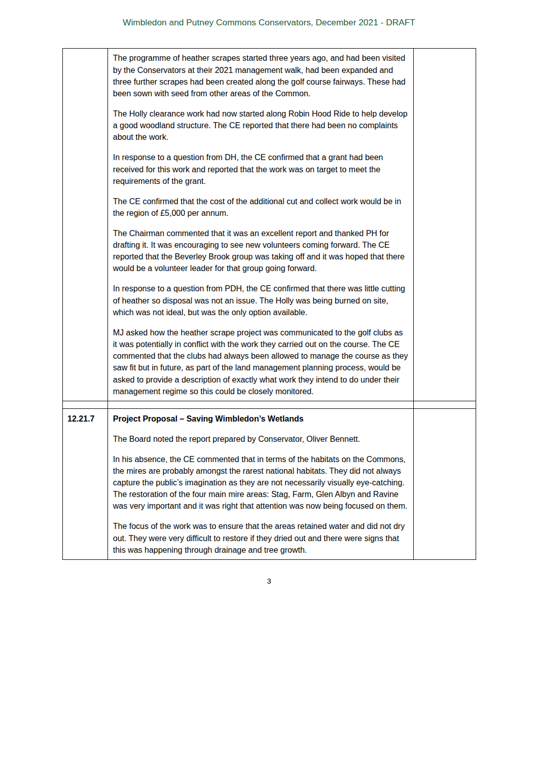Wimbledon and Putney Commons Conservators, December 2021 - DRAFT
| | The programme of heather scrapes started three years ago, and had been visited by the Conservators at their 2021 management walk, had been expanded and three further scrapes had been created along the golf course fairways. These had been sown with seed from other areas of the Common. The Holly clearance work had now started along Robin Hood Ride to help develop a good woodland structure. The CE reported that there had been no complaints about the work. In response to a question from DH, the CE confirmed that a grant had been received for this work and reported that the work was on target to meet the requirements of the grant. The CE confirmed that the cost of the additional cut and collect work would be in the region of £5,000 per annum. The Chairman commented that it was an excellent report and thanked PH for drafting it. It was encouraging to see new volunteers coming forward. The CE reported that the Beverley Brook group was taking off and it was hoped that there would be a volunteer leader for that group going forward. In response to a question from PDH, the CE confirmed that there was little cutting of heather so disposal was not an issue. The Holly was being burned on site, which was not ideal, but was the only option available. MJ asked how the heather scrape project was communicated to the golf clubs as it was potentially in conflict with the work they carried out on the course. The CE commented that the clubs had always been allowed to manage the course as they saw fit but in future, as part of the land management planning process, would be asked to provide a description of exactly what work they intend to do under their management regime so this could be closely monitored. | |
| 12.21.7 | Project Proposal – Saving Wimbledon’s Wetlands The Board noted the report prepared by Conservator, Oliver Bennett. In his absence, the CE commented that in terms of the habitats on the Commons, the mires are probably amongst the rarest national habitats. They did not always capture the public’s imagination as they are not necessarily visually eye-catching. The restoration of the four main mire areas: Stag, Farm, Glen Albyn and Ravine was very important and it was right that attention was now being focused on them. The focus of the work was to ensure that the areas retained water and did not dry out. They were very difficult to restore if they dried out and there were signs that this was happening through drainage and tree growth. | |
3